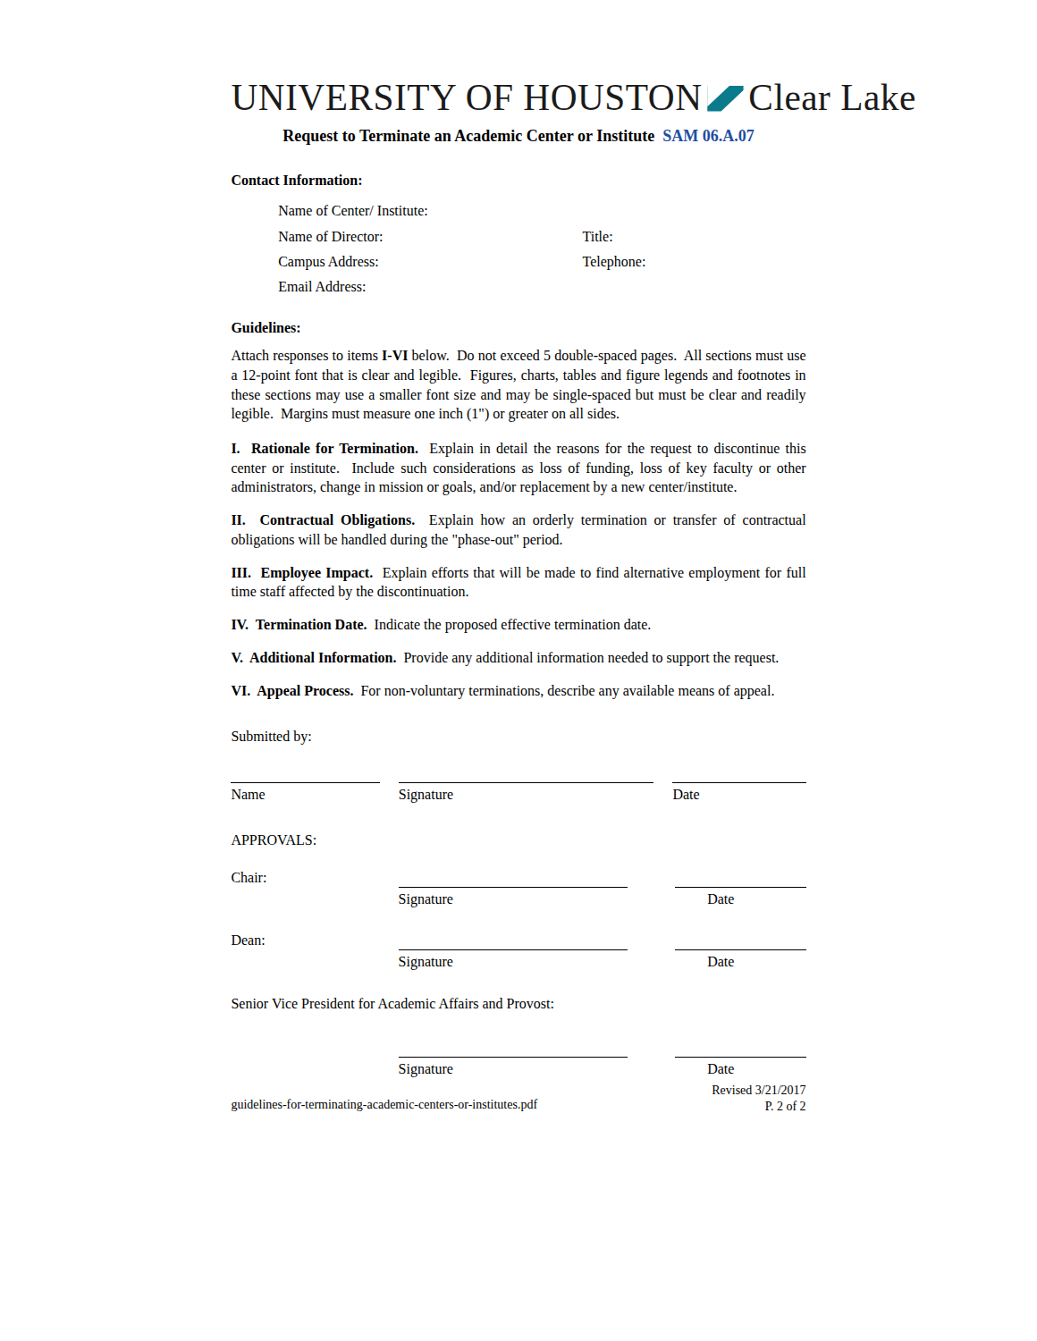UNIVERSITY OF HOUSTON Clear Lake
Request to Terminate an Academic Center or Institute SAM 06.A.07
Contact Information:
| Name of Center/ Institute: | |
| Name of Director: | Title: |
| Campus Address: | Telephone: |
| Email Address: | |
Guidelines:
Attach responses to items I-VI below. Do not exceed 5 double-spaced pages. All sections must use a 12-point font that is clear and legible. Figures, charts, tables and figure legends and footnotes in these sections may use a smaller font size and may be single-spaced but must be clear and readily legible. Margins must measure one inch (1") or greater on all sides.
I. Rationale for Termination. Explain in detail the reasons for the request to discontinue this center or institute. Include such considerations as loss of funding, loss of key faculty or other administrators, change in mission or goals, and/or replacement by a new center/institute.
II. Contractual Obligations. Explain how an orderly termination or transfer of contractual obligations will be handled during the "phase-out" period.
III. Employee Impact. Explain efforts that will be made to find alternative employment for full time staff affected by the discontinuation.
IV. Termination Date. Indicate the proposed effective termination date.
V. Additional Information. Provide any additional information needed to support the request.
VI. Appeal Process. For non-voluntary terminations, describe any available means of appeal.
Submitted by:
Name
Signature
Date
APPROVALS:
Chair:
Signature
Date
Dean:
Signature
Date
Senior Vice President for Academic Affairs and Provost:
Signature
Date
guidelines-for-terminating-academic-centers-or-institutes.pdf
Revised 3/21/2017
P. 2 of 2